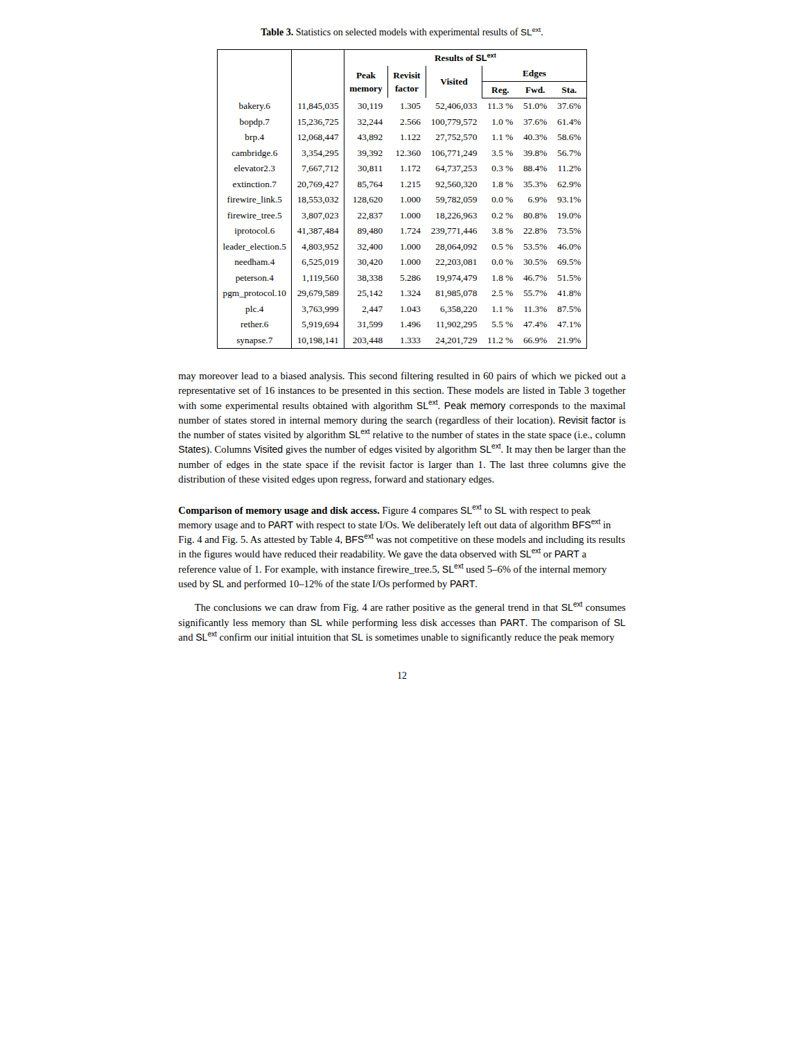Table 3. Statistics on selected models with experimental results of SLext.
| | | Results of SL ext |
| --- | --- | --- |
| Peak memory | Revisit factor | Visited | Edges |
| Reg. | Fwd. | Sta. |
| bakery.6 | 11,845,035 | 30,119 | 1.305 | 52,406,033 | 11.3 % | 51.0% | 37.6% |
| bopdp.7 | 15,236,725 | 32,244 | 2.566 | 100,779,572 | 1.0 % | 37.6% | 61.4% |
| brp.4 | 12,068,447 | 43,892 | 1.122 | 27,752,570 | 1.1 % | 40.3% | 58.6% |
| cambridge.6 | 3,354,295 | 39,392 | 12.360 | 106,771,249 | 3.5 % | 39.8% | 56.7% |
| elevator2.3 | 7,667,712 | 30,811 | 1.172 | 64,737,253 | 0.3 % | 88.4% | 11.2% |
| extinction.7 | 20,769,427 | 85,764 | 1.215 | 92,560,320 | 1.8 % | 35.3% | 62.9% |
| firewire_link.5 | 18,553,032 | 128,620 | 1.000 | 59,782,059 | 0.0 % | 6.9% | 93.1% |
| firewire_tree.5 | 3,807,023 | 22,837 | 1.000 | 18,226,963 | 0.2 % | 80.8% | 19.0% |
| iprotocol.6 | 41,387,484 | 89,480 | 1.724 | 239,771,446 | 3.8 % | 22.8% | 73.5% |
| leader_election.5 | 4,803,952 | 32,400 | 1.000 | 28,064,092 | 0.5 % | 53.5% | 46.0% |
| needham.4 | 6,525,019 | 30,420 | 1.000 | 22,203,081 | 0.0 % | 30.5% | 69.5% |
| peterson.4 | 1,119,560 | 38,338 | 5.286 | 19,974,479 | 1.8 % | 46.7% | 51.5% |
| pgm_protocol.10 | 29,679,589 | 25,142 | 1.324 | 81,985,078 | 2.5 % | 55.7% | 41.8% |
| plc.4 | 3,763,999 | 2,447 | 1.043 | 6,358,220 | 1.1 % | 11.3% | 87.5% |
| rether.6 | 5,919,694 | 31,599 | 1.496 | 11,902,295 | 5.5 % | 47.4% | 47.1% |
| synapse.7 | 10,198,141 | 203,448 | 1.333 | 24,201,729 | 11.2 % | 66.9% | 21.9% |
may moreover lead to a biased analysis. This second filtering resulted in 60 pairs of which we picked out a representative set of 16 instances to be presented in this section. These models are listed in Table 3 together with some experimental results obtained with algorithm SLext. Peak memory corresponds to the maximal number of states stored in internal memory during the search (regardless of their location). Revisit factor is the number of states visited by algorithm SLext relative to the number of states in the state space (i.e., column States). Columns Visited gives the number of edges visited by algorithm SLext. It may then be larger than the number of edges in the state space if the revisit factor is larger than 1. The last three columns give the distribution of these visited edges upon regress, forward and stationary edges.
Comparison of memory usage and disk access.
Figure 4 compares SLext to SL with respect to peak memory usage and to PART with respect to state I/Os. We deliberately left out data of algorithm BFSext in Fig. 4 and Fig. 5. As attested by Table 4, BFSext was not competitive on these models and including its results in the figures would have reduced their readability. We gave the data observed with SLext or PART a reference value of 1. For example, with instance firewire_tree.5, SLext used 5–6% of the internal memory used by SL and performed 10–12% of the state I/Os performed by PART.
The conclusions we can draw from Fig. 4 are rather positive as the general trend in that SLext consumes significantly less memory than SL while performing less disk accesses than PART. The comparison of SL and SLext confirm our initial intuition that SL is sometimes unable to significantly reduce the peak memory
12